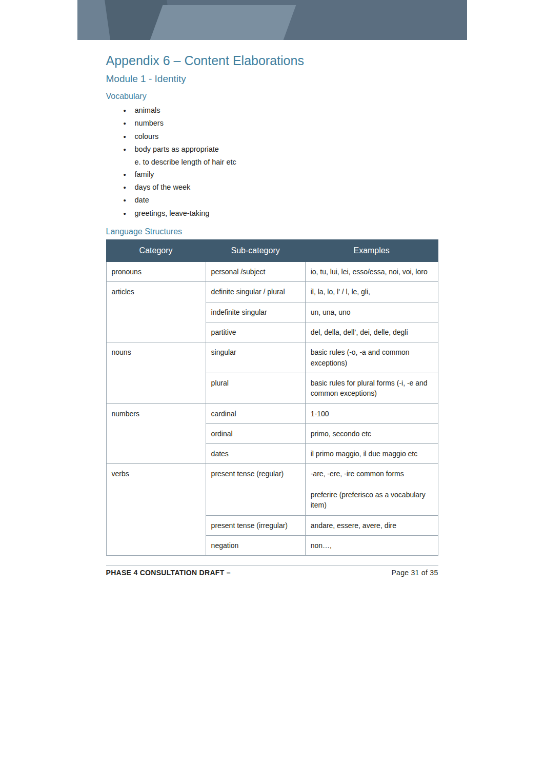Appendix 6 – Content Elaborations
Module 1 - Identity
Vocabulary
animals
numbers
colours
body parts as appropriatee. to describe length of hair etc
family
days of the week
date
greetings, leave-taking
Language Structures
| Category | Sub-category | Examples |
| --- | --- | --- |
| pronouns | personal /subject | io, tu, lui, lei, esso/essa, noi, voi, loro |
| articles | definite singular / plural | il, la, lo, l' / l, le, gli, |
| indefinite singular | un, una, uno |
| partitive | del, della, dell’, dei, delle, degli |
| nouns | singular | basic rules (-o, -a and common exceptions) |
| plural | basic rules for plural forms (-i, -e and common exceptions) |
| numbers | cardinal | 1-100 |
| ordinal | primo, secondo etc |
| dates | il primo maggio, il due maggio etc |
| verbs | present tense (regular) | -are, -ere, -ire common forms preferire (preferisco as a vocabulary item) |
| present tense (irregular) | andare, essere, avere, dire |
| negation | non…, |
PHASE 4 CONSULTATION DRAFT –
Page 31 of 35